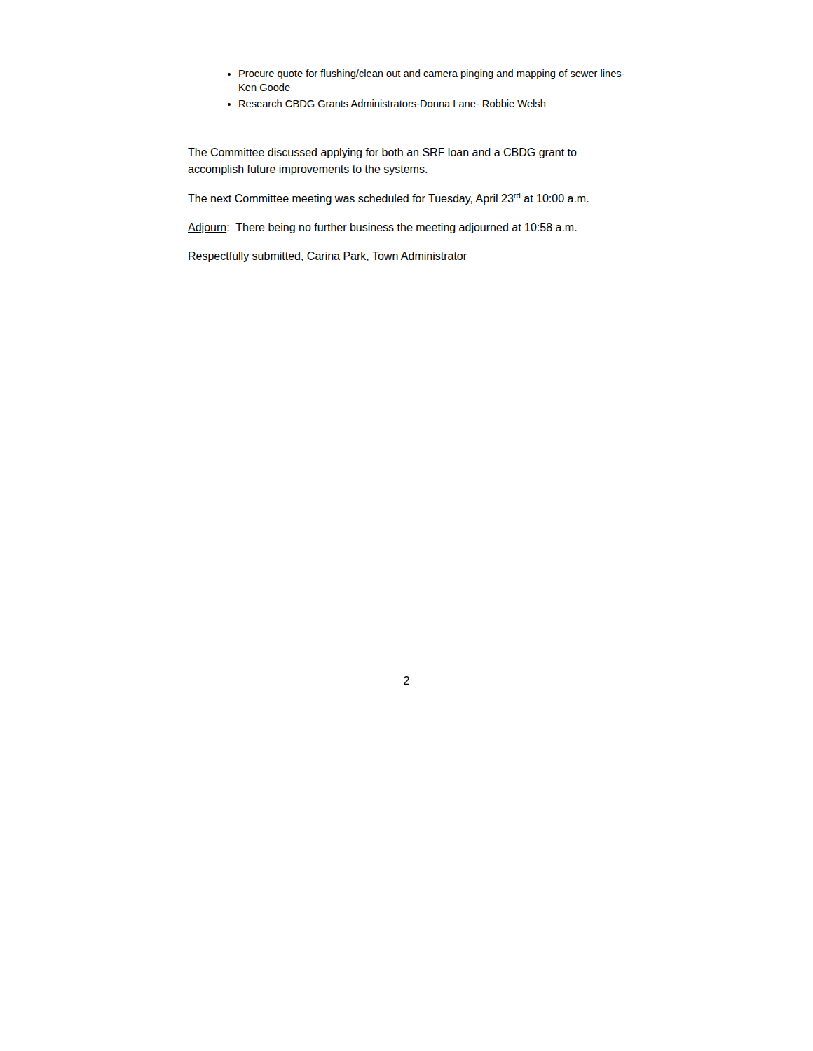Procure quote for flushing/clean out and camera pinging and mapping of sewer lines- Ken Goode
Research CBDG Grants Administrators-Donna Lane- Robbie Welsh
The Committee discussed applying for both an SRF loan and a CBDG grant to accomplish future improvements to the systems.
The next Committee meeting was scheduled for Tuesday, April 23rd at 10:00 a.m.
Adjourn: There being no further business the meeting adjourned at 10:58 a.m.
Respectfully submitted, Carina Park, Town Administrator
2